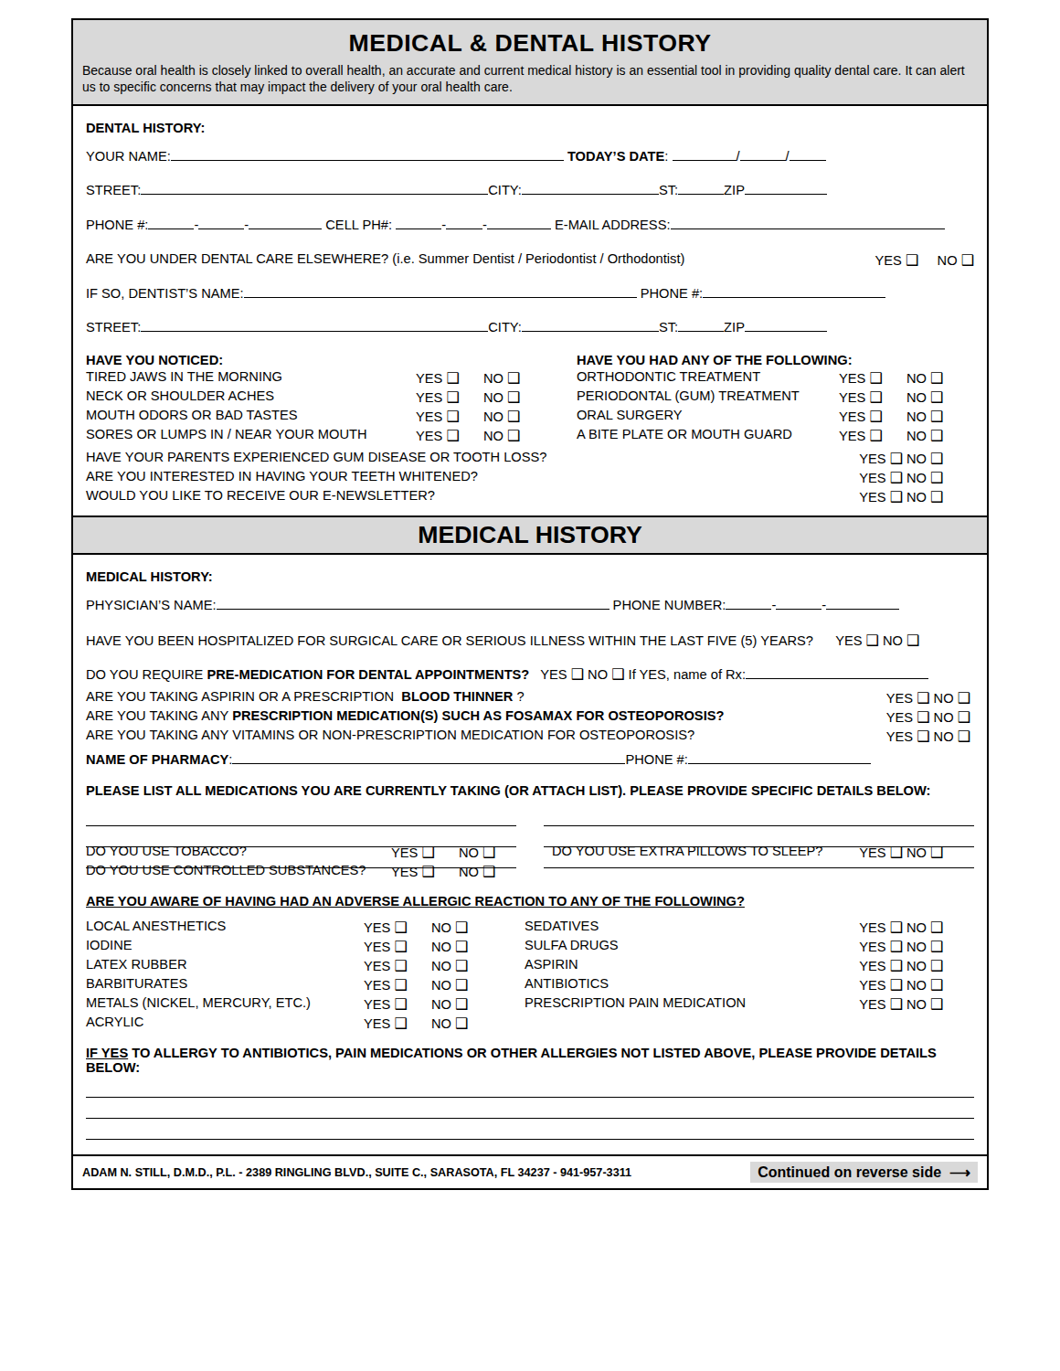MEDICAL & DENTAL HISTORY
Because oral health is closely linked to overall health, an accurate and current medical history is an essential tool in providing quality dental care. It can alert us to specific concerns that may impact the delivery of your oral health care.
DENTAL HISTORY:
YOUR NAME: TODAY’S DATE: / /
STREET: CITY: ST: ZIP
PHONE #: - - CELL PH#: - - E-MAIL ADDRESS:
ARE YOU UNDER DENTAL CARE ELSEWHERE? (i.e. Summer Dentist / Periodontist / Orthodontist) YES ❑ NO ❑
IF SO, DENTIST’S NAME: PHONE #:
STREET: CITY: ST: ZIP
| HAVE YOU NOTICED: | | HAVE YOU HAD ANY OF THE FOLLOWING: |
| TIRED JAWS IN THE MORNING | YES ❑ | NO ❑ | | ORTHODONTIC TREATMENT | YES ❑ | NO ❑ |
| NECK OR SHOULDER ACHES | YES ❑ | NO ❑ | | PERIODONTAL (GUM) TREATMENT | YES ❑ | NO ❑ |
| MOUTH ODORS OR BAD TASTES | YES ❑ | NO ❑ | | ORAL SURGERY | YES ❑ | NO ❑ |
| SORES OR LUMPS IN / NEAR YOUR MOUTH | YES ❑ | NO ❑ | | A BITE PLATE OR MOUTH GUARD | YES ❑ | NO ❑ |
| HAVE YOUR PARENTS EXPERIENCED GUM DISEASE OR TOOTH LOSS? | YES ❑ | NO ❑ |
| ARE YOU INTERESTED IN HAVING YOUR TEETH WHITENED? | YES ❑ | NO ❑ |
| WOULD YOU LIKE TO RECEIVE OUR E-NEWSLETTER? | YES ❑ | NO ❑ |
MEDICAL HISTORY
MEDICAL HISTORY:
PHYSICIAN’S NAME: PHONE NUMBER: - -
HAVE YOU BEEN HOSPITALIZED FOR SURGICAL CARE OR SERIOUS ILLNESS WITHIN THE LAST FIVE (5) YEARS? YES ❑ NO ❑
DO YOU REQUIRE PRE-MEDICATION FOR DENTAL APPOINTMENTS? YES ❑ NO ❑ If YES, name of Rx:
| ARE YOU TAKING ASPIRIN OR A PRESCRIPTION BLOOD THINNER ? | YES ❑ NO ❑ |
| ARE YOU TAKING ANY PRESCRIPTION MEDICATION(S) SUCH AS FOSAMAX FOR OSTEOPOROSIS? | YES ❑ NO ❑ |
| ARE YOU TAKING ANY VITAMINS OR NON-PRESCRIPTION MEDICATION FOR OSTEOPOROSIS? | YES ❑ NO ❑ |
NAME OF PHARMACY: PHONE #:
PLEASE LIST ALL MEDICATIONS YOU ARE CURRENTLY TAKING (OR ATTACH LIST). PLEASE PROVIDE SPECIFIC DETAILS BELOW:
| DO YOU USE TOBACCO? | YES ❑ | NO ❑ | | DO YOU USE EXTRA PILLOWS TO SLEEP? | YES ❑ | NO ❑ |
| DO YOU USE CONTROLLED SUBSTANCES? | YES ❑ | NO ❑ | | | | |
ARE YOU AWARE OF HAVING HAD AN ADVERSE ALLERGIC REACTION TO ANY OF THE FOLLOWING?
| LOCAL ANESTHETICS | YES ❑ | NO ❑ | | SEDATIVES | YES ❑ | NO ❑ |
| IODINE | YES ❑ | NO ❑ | | SULFA DRUGS | YES ❑ | NO ❑ |
| LATEX RUBBER | YES ❑ | NO ❑ | | ASPIRIN | YES ❑ | NO ❑ |
| BARBITURATES | YES ❑ | NO ❑ | | ANTIBIOTICS | YES ❑ | NO ❑ |
| METALS (NICKEL, MERCURY, ETC.) | YES ❑ | NO ❑ | | PRESCRIPTION PAIN MEDICATION | YES ❑ | NO ❑ |
| ACRYLIC | YES ❑ | NO ❑ | | | | |
IF YES TO ALLERGY TO ANTIBIOTICS, PAIN MEDICATIONS OR OTHER ALLERGIES NOT LISTED ABOVE, PLEASE PROVIDE DETAILS BELOW:
ADAM N. STILL, D.M.D., P.L. - 2389 RINGLING BLVD., SUITE C., SARASOTA, FL 34237 - 941-957-3311 Continued on reverse side ⟶